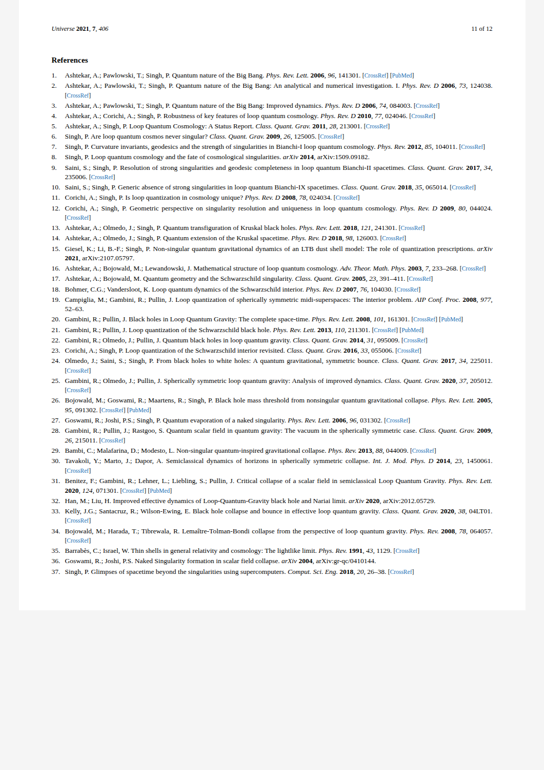Universe 2021, 7, 406 11 of 12
References
Ashtekar, A.; Pawlowski, T.; Singh, P. Quantum nature of the Big Bang. Phys. Rev. Lett. 2006, 96, 141301. [CrossRef] [PubMed]
Ashtekar, A.; Pawlowski, T.; Singh, P. Quantum nature of the Big Bang: An analytical and numerical investigation. I. Phys. Rev. D 2006, 73, 124038. [CrossRef]
Ashtekar, A.; Pawlowski, T.; Singh, P. Quantum nature of the Big Bang: Improved dynamics. Phys. Rev. D 2006, 74, 084003. [CrossRef]
Ashtekar, A.; Corichi, A.; Singh, P. Robustness of key features of loop quantum cosmology. Phys. Rev. D 2010, 77, 024046. [CrossRef]
Ashtekar, A.; Singh, P. Loop Quantum Cosmology: A Status Report. Class. Quant. Grav. 2011, 28, 213001. [CrossRef]
Singh, P. Are loop quantum cosmos never singular? Class. Quant. Grav. 2009, 26, 125005. [CrossRef]
Singh, P. Curvature invariants, geodesics and the strength of singularities in Bianchi-I loop quantum cosmology. Phys. Rev. 2012, 85, 104011. [CrossRef]
Singh, P. Loop quantum cosmology and the fate of cosmological singularities. arXiv 2014, arXiv:1509.09182.
Saini, S.; Singh, P. Resolution of strong singularities and geodesic completeness in loop quantum Bianchi-II spacetimes. Class. Quant. Grav. 2017, 34, 235006. [CrossRef]
Saini, S.; Singh, P. Generic absence of strong singularities in loop quantum Bianchi-IX spacetimes. Class. Quant. Grav. 2018, 35, 065014. [CrossRef]
Corichi, A.; Singh, P. Is loop quantization in cosmology unique? Phys. Rev. D 2008, 78, 024034. [CrossRef]
Corichi, A.; Singh, P. Geometric perspective on singularity resolution and uniqueness in loop quantum cosmology. Phys. Rev. D 2009, 80, 044024. [CrossRef]
Ashtekar, A.; Olmedo, J.; Singh, P. Quantum transfiguration of Kruskal black holes. Phys. Rev. Lett. 2018, 121, 241301. [CrossRef]
Ashtekar, A.; Olmedo, J.; Singh, P. Quantum extension of the Kruskal spacetime. Phys. Rev. D 2018, 98, 126003. [CrossRef]
Giesel, K.; Li, B.-F.; Singh, P. Non-singular quantum gravitational dynamics of an LTB dust shell model: The role of quantization prescriptions. arXiv 2021, arXiv:2107.05797.
Ashtekar, A.; Bojowald, M.; Lewandowski, J. Mathematical structure of loop quantum cosmology. Adv. Theor. Math. Phys. 2003, 7, 233–268. [CrossRef]
Ashtekar, A.; Bojowald, M. Quantum geometry and the Schwarzschild singularity. Class. Quant. Grav. 2005, 23, 391–411. [CrossRef]
Bohmer, C.G.; Vandersloot, K. Loop quantum dynamics of the Schwarzschild interior. Phys. Rev. D 2007, 76, 104030. [CrossRef]
Campiglia, M.; Gambini, R.; Pullin, J. Loop quantization of spherically symmetric midi-superspaces: The interior problem. AIP Conf. Proc. 2008, 977, 52–63.
Gambini, R.; Pullin, J. Black holes in Loop Quantum Gravity: The complete space-time. Phys. Rev. Lett. 2008, 101, 161301. [CrossRef] [PubMed]
Gambini, R.; Pullin, J. Loop quantization of the Schwarzschild black hole. Phys. Rev. Lett. 2013, 110, 211301. [CrossRef] [PubMed]
Gambini, R.; Olmedo, J.; Pullin, J. Quantum black holes in loop quantum gravity. Class. Quant. Grav. 2014, 31, 095009. [CrossRef]
Corichi, A.; Singh, P. Loop quantization of the Schwarzschild interior revisited. Class. Quant. Grav. 2016, 33, 055006. [CrossRef]
Olmedo, J.; Saini, S.; Singh, P. From black holes to white holes: A quantum gravitational, symmetric bounce. Class. Quant. Grav. 2017, 34, 225011. [CrossRef]
Gambini, R.; Olmedo, J.; Pullin, J. Spherically symmetric loop quantum gravity: Analysis of improved dynamics. Class. Quant. Grav. 2020, 37, 205012. [CrossRef]
Bojowald, M.; Goswami, R.; Maartens, R.; Singh, P. Black hole mass threshold from nonsingular quantum gravitational collapse. Phys. Rev. Lett. 2005, 95, 091302. [CrossRef] [PubMed]
Goswami, R.; Joshi, P.S.; Singh, P. Quantum evaporation of a naked singularity. Phys. Rev. Lett. 2006, 96, 031302. [CrossRef]
Gambini, R.; Pullin, J.; Rastgoo, S. Quantum scalar field in quantum gravity: The vacuum in the spherically symmetric case. Class. Quant. Grav. 2009, 26, 215011. [CrossRef]
Bambi, C.; Malafarina, D.; Modesto, L. Non-singular quantum-inspired gravitational collapse. Phys. Rev. 2013, 88, 044009. [CrossRef]
Tavakoli, Y.; Marto, J.; Dapor, A. Semiclassical dynamics of horizons in spherically symmetric collapse. Int. J. Mod. Phys. D 2014, 23, 1450061. [CrossRef]
Benitez, F.; Gambini, R.; Lehner, L.; Liebling, S.; Pullin, J. Critical collapse of a scalar field in semiclassical Loop Quantum Gravity. Phys. Rev. Lett. 2020, 124, 071301. [CrossRef] [PubMed]
Han, M.; Liu, H. Improved effective dynamics of Loop-Quantum-Gravity black hole and Nariai limit. arXiv 2020, arXiv:2012.05729.
Kelly, J.G.; Santacruz, R.; Wilson-Ewing, E. Black hole collapse and bounce in effective loop quantum gravity. Class. Quant. Grav. 2020, 38, 04LT01. [CrossRef]
Bojowald, M.; Harada, T.; Tibrewala, R. Lemaître-Tolman-Bondi collapse from the perspective of loop quantum gravity. Phys. Rev. 2008, 78, 064057. [CrossRef]
Barrabès, C.; Israel, W. Thin shells in general relativity and cosmology: The lightlike limit. Phys. Rev. 1991, 43, 1129. [CrossRef]
Goswami, R.; Joshi, P.S. Naked Singularity formation in scalar field collapse. arXiv 2004, arXiv:gr-qc/0410144.
Singh, P. Glimpses of spacetime beyond the singularities using supercomputers. Comput. Sci. Eng. 2018, 20, 26–38. [CrossRef]